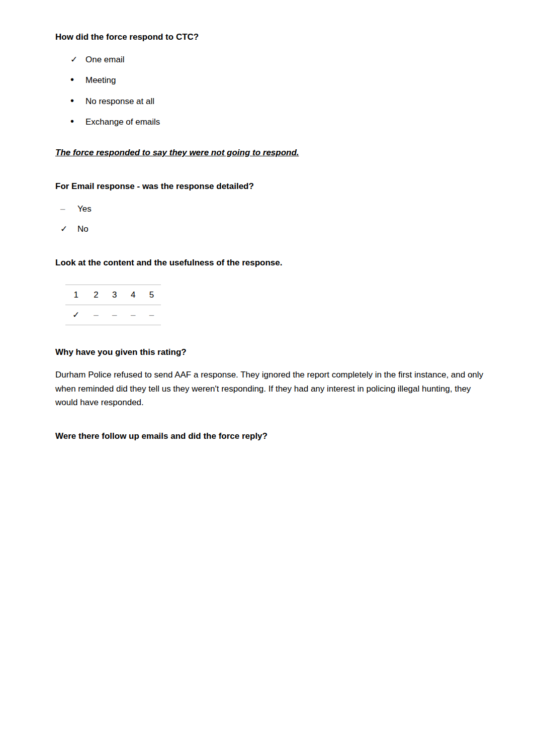How did the force respond to CTC?
✓One email
Meeting
No response at all
Exchange of emails
The force responded to say they were not going to respond.
For Email response - was the response detailed?
Yes
✓No
Look at the content and the usefulness of the response.
| 1 | 2 | 3 | 4 | 5 |
| --- | --- | --- | --- | --- |
| ✓ | – | – | – | – |
Why have you given this rating?
Durham Police refused to send AAF a response. They ignored the report completely in the first instance, and only when reminded did they tell us they weren't responding. If they had any interest in policing illegal hunting, they would have responded.
Were there follow up emails and did the force reply?